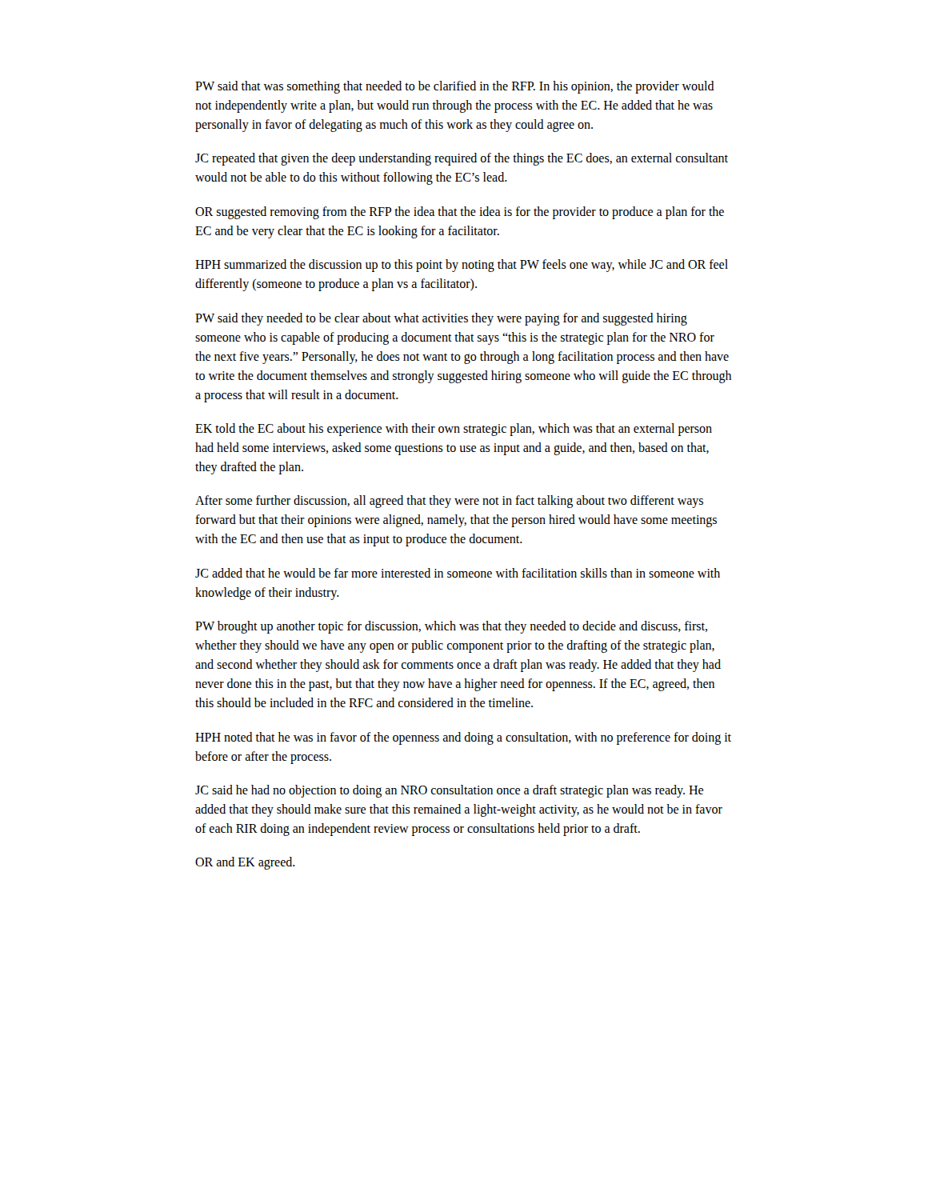PW said that was something that needed to be clarified in the RFP. In his opinion, the provider would not independently write a plan, but would run through the process with the EC. He added that he was personally in favor of delegating as much of this work as they could agree on.
JC repeated that given the deep understanding required of the things the EC does, an external consultant would not be able to do this without following the EC’s lead.
OR suggested removing from the RFP the idea that the idea is for the provider to produce a plan for the EC and be very clear that the EC is looking for a facilitator.
HPH summarized the discussion up to this point by noting that PW feels one way, while JC and OR feel differently (someone to produce a plan vs a facilitator).
PW said they needed to be clear about what activities they were paying for and suggested hiring someone who is capable of producing a document that says “this is the strategic plan for the NRO for the next five years.” Personally, he does not want to go through a long facilitation process and then have to write the document themselves and strongly suggested hiring someone who will guide the EC through a process that will result in a document.
EK told the EC about his experience with their own strategic plan, which was that an external person had held some interviews, asked some questions to use as input and a guide, and then, based on that, they drafted the plan.
After some further discussion, all agreed that they were not in fact talking about two different ways forward but that their opinions were aligned, namely, that the person hired would have some meetings with the EC and then use that as input to produce the document.
JC added that he would be far more interested in someone with facilitation skills than in someone with knowledge of their industry.
PW brought up another topic for discussion, which was that they needed to decide and discuss, first, whether they should we have any open or public component prior to the drafting of the strategic plan, and second whether they should ask for comments once a draft plan was ready. He added that they had never done this in the past, but that they now have a higher need for openness. If the EC, agreed, then this should be included in the RFC and considered in the timeline.
HPH noted that he was in favor of the openness and doing a consultation, with no preference for doing it before or after the process.
JC said he had no objection to doing an NRO consultation once a draft strategic plan was ready. He added that they should make sure that this remained a light-weight activity, as he would not be in favor of each RIR doing an independent review process or consultations held prior to a draft.
OR and EK agreed.